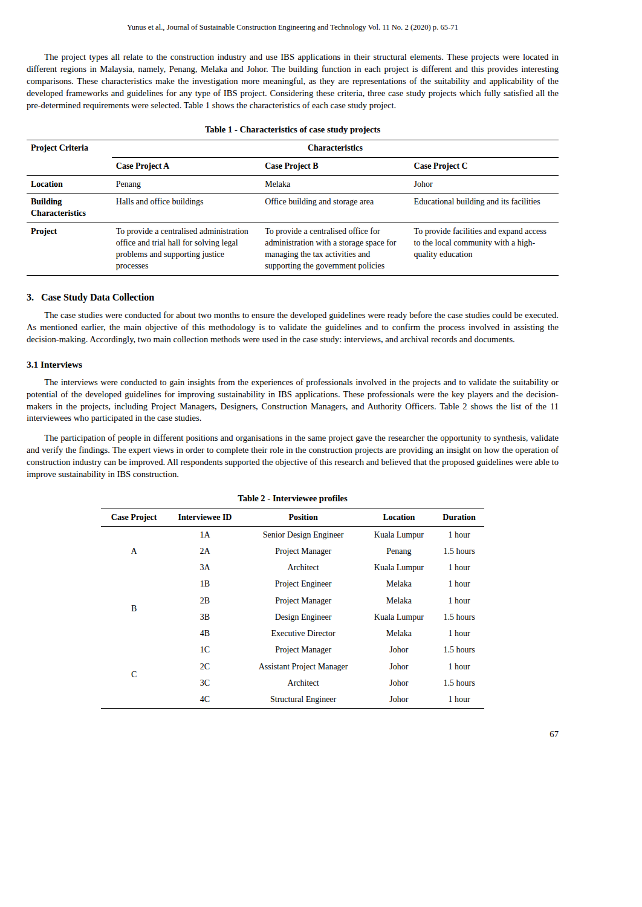Yunus et al., Journal of Sustainable Construction Engineering and Technology Vol. 11 No. 2 (2020) p. 65-71
The project types all relate to the construction industry and use IBS applications in their structural elements. These projects were located in different regions in Malaysia, namely, Penang, Melaka and Johor. The building function in each project is different and this provides interesting comparisons. These characteristics make the investigation more meaningful, as they are representations of the suitability and applicability of the developed frameworks and guidelines for any type of IBS project. Considering these criteria, three case study projects which fully satisfied all the pre-determined requirements were selected. Table 1 shows the characteristics of each case study project.
Table 1 - Characteristics of case study projects
| Project Criteria | Characteristics |
| --- | --- |
| Case Project A | Case Project B | Case Project C |
| Location | Penang | Melaka | Johor |
| Building Characteristics | Halls and office buildings | Office building and storage area | Educational building and its facilities |
| Project | To provide a centralised administration office and trial hall for solving legal problems and supporting justice processes | To provide a centralised office for administration with a storage space for managing the tax activities and supporting the government policies | To provide facilities and expand access to the local community with a high-quality education |
3. Case Study Data Collection
The case studies were conducted for about two months to ensure the developed guidelines were ready before the case studies could be executed. As mentioned earlier, the main objective of this methodology is to validate the guidelines and to confirm the process involved in assisting the decision-making. Accordingly, two main collection methods were used in the case study: interviews, and archival records and documents.
3.1 Interviews
The interviews were conducted to gain insights from the experiences of professionals involved in the projects and to validate the suitability or potential of the developed guidelines for improving sustainability in IBS applications. These professionals were the key players and the decision-makers in the projects, including Project Managers, Designers, Construction Managers, and Authority Officers. Table 2 shows the list of the 11 interviewees who participated in the case studies.
The participation of people in different positions and organisations in the same project gave the researcher the opportunity to synthesis, validate and verify the findings. The expert views in order to complete their role in the construction projects are providing an insight on how the operation of construction industry can be improved. All respondents supported the objective of this research and believed that the proposed guidelines were able to improve sustainability in IBS construction.
Table 2 - Interviewee profiles
| Case Project | Interviewee ID | Position | Location | Duration |
| --- | --- | --- | --- | --- |
| A | 1A | Senior Design Engineer | Kuala Lumpur | 1 hour |
| 2A | Project Manager | Penang | 1.5 hours |
| 3A | Architect | Kuala Lumpur | 1 hour |
| B | 1B | Project Engineer | Melaka | 1 hour |
| 2B | Project Manager | Melaka | 1 hour |
| 3B | Design Engineer | Kuala Lumpur | 1.5 hours |
| 4B | Executive Director | Melaka | 1 hour |
| C | 1C | Project Manager | Johor | 1.5 hours |
| 2C | Assistant Project Manager | Johor | 1 hour |
| 3C | Architect | Johor | 1.5 hours |
| 4C | Structural Engineer | Johor | 1 hour |
67